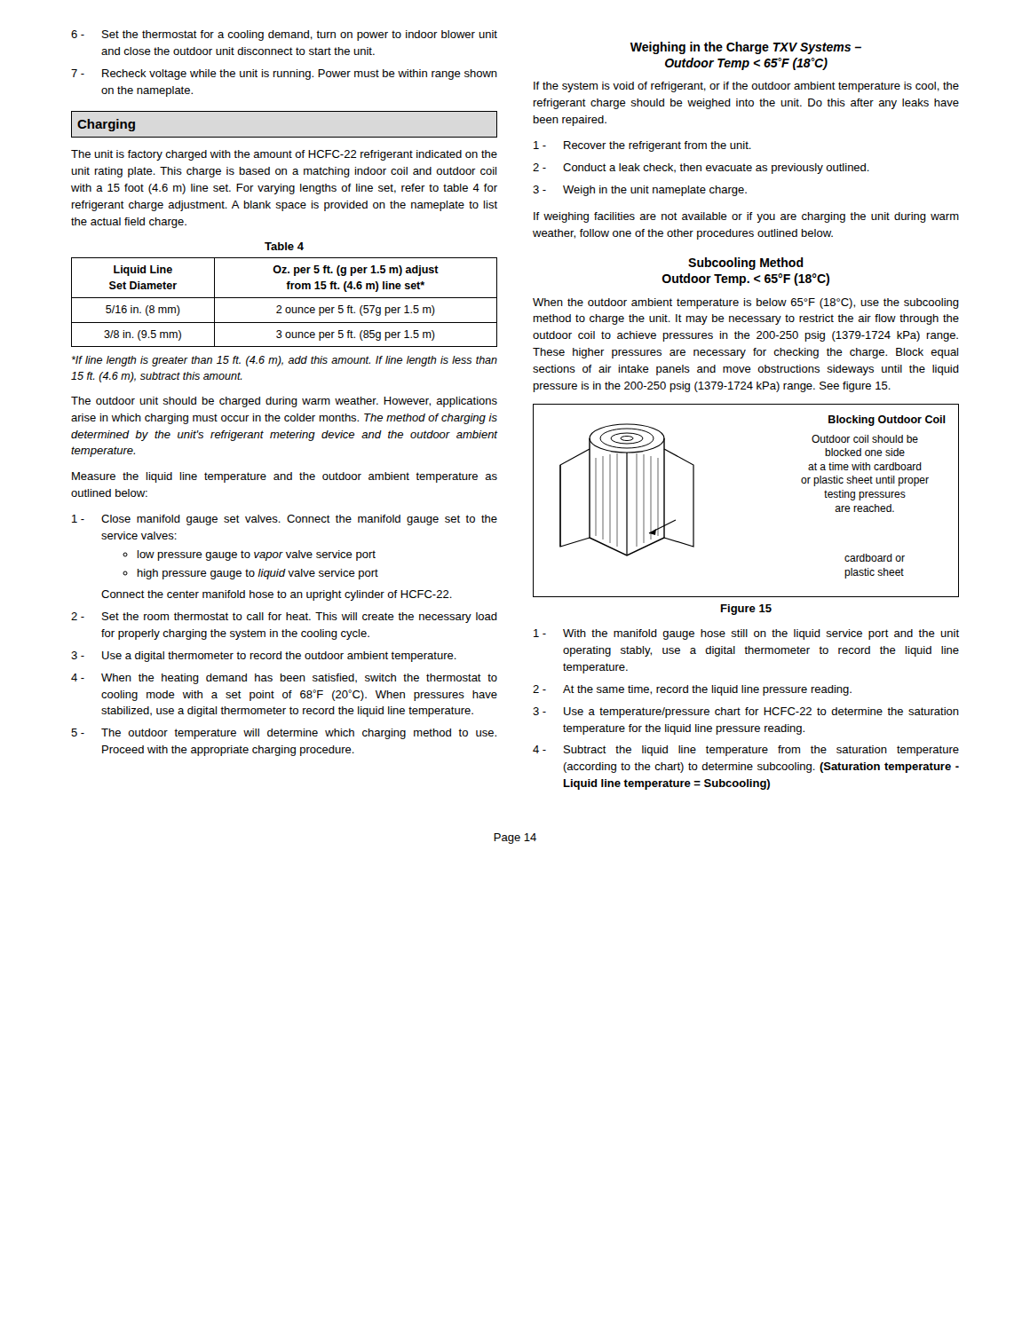6 -Set the thermostat for a cooling demand, turn on power to indoor blower unit and close the outdoor unit disconnect to start the unit.
7 -Recheck voltage while the unit is running. Power must be within range shown on the nameplate.
Charging
The unit is factory charged with the amount of HCFC‑22 refrigerant indicated on the unit rating plate. This charge is based on a matching indoor coil and outdoor coil with a 15 foot (4.6 m) line set. For varying lengths of line set, refer to table 4 for refrigerant charge adjustment. A blank space is provided on the nameplate to list the actual field charge.
Table 4
| Liquid Line Set Diameter | Oz. per 5 ft. (g per 1.5 m) adjust from 15 ft. (4.6 m) line set* |
| --- | --- |
| 5/16 in. (8 mm) | 2 ounce per 5 ft. (57g per 1.5 m) |
| 3/8 in. (9.5 mm) | 3 ounce per 5 ft. (85g per 1.5 m) |
*If line length is greater than 15 ft. (4.6 m), add this amount. If line length is less than 15 ft. (4.6 m), subtract this amount.
The outdoor unit should be charged during warm weather. However, applications arise in which charging must occur in the colder months. The method of charging is determined by the unit's refrigerant metering device and the outdoor ambient temperature.
Measure the liquid line temperature and the outdoor ambient temperature as outlined below:
1 -Close manifold gauge set valves. Connect the manifold gauge set to the service valves:
low pressure gauge to vapor valve service port
high pressure gauge to liquid valve service port
Connect the center manifold hose to an upright cylinder of HCFC‑22.
2 -Set the room thermostat to call for heat. This will create the necessary load for properly charging the system in the cooling cycle.
3 -Use a digital thermometer to record the outdoor ambient temperature.
4 -When the heating demand has been satisfied, switch the thermostat to cooling mode with a set point of 68°F (20°C). When pressures have stabilized, use a digital thermometer to record the liquid line temperature.
5 -The outdoor temperature will determine which charging method to use. Proceed with the appropriate charging procedure.
Weighing in the Charge TXV Systems –
Outdoor Temp < 65°F (18°C)
If the system is void of refrigerant, or if the outdoor ambient temperature is cool, the refrigerant charge should be weighed into the unit. Do this after any leaks have been repaired.
1 -Recover the refrigerant from the unit.
2 -Conduct a leak check, then evacuate as previously outlined.
3 -Weigh in the unit nameplate charge.
If weighing facilities are not available or if you are charging the unit during warm weather, follow one of the other procedures outlined below.
Subcooling Method
Outdoor Temp. < 65°F (18°C)
When the outdoor ambient temperature is below 65°F (18°C), use the subcooling method to charge the unit. It may be necessary to restrict the air flow through the outdoor coil to achieve pressures in the 200‑250 psig (1379‑1724 kPa) range. These higher pressures are necessary for checking the charge. Block equal sections of air intake panels and move obstructions sideways until the liquid pressure is in the 200‑250 psig (1379‑1724 kPa) range. See figure 15.
Blocking Outdoor Coil
Outdoor coil should be
blocked one side
at a time with cardboard
or plastic sheet until proper
testing pressures
are reached.
cardboard or
plastic sheet
Figure 15
1 -With the manifold gauge hose still on the liquid service port and the unit operating stably, use a digital thermometer to record the liquid line temperature.
2 -At the same time, record the liquid line pressure reading.
3 -Use a temperature/pressure chart for HCFC‑22 to determine the saturation temperature for the liquid line pressure reading.
4 -Subtract the liquid line temperature from the saturation temperature (according to the chart) to determine subcooling. (Saturation temperature ‑ Liquid line temperature = Subcooling)
Page 14